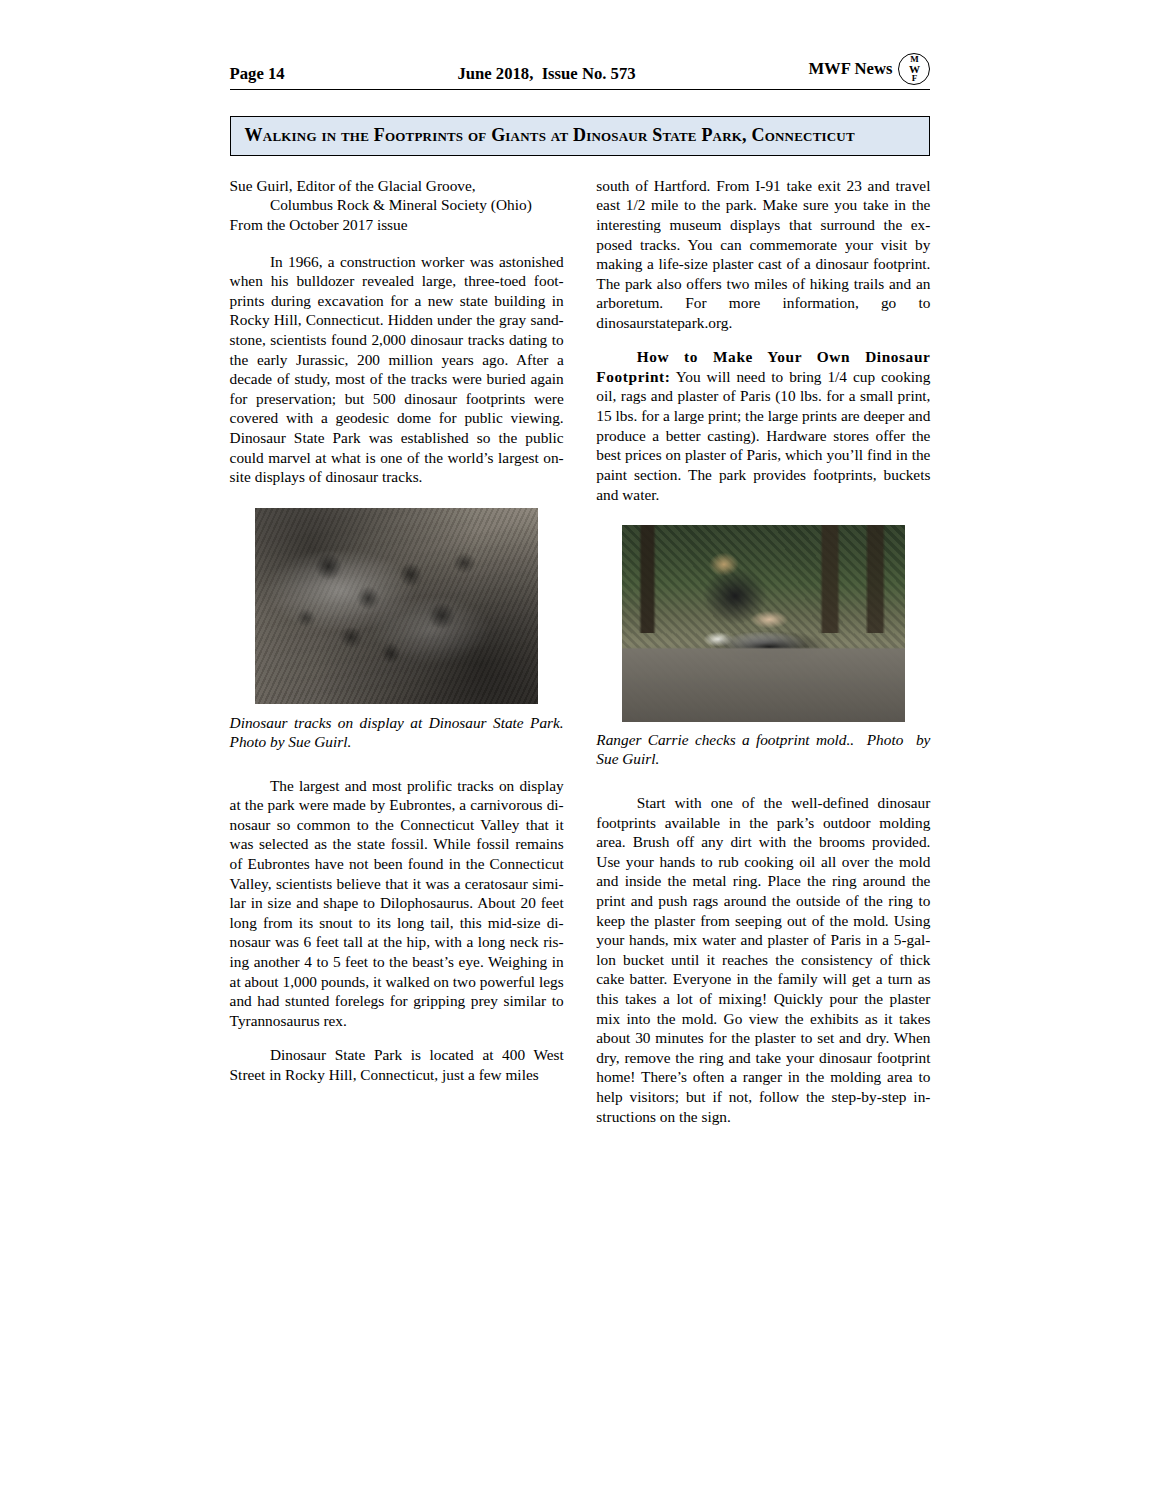Page 14
June 2018, Issue No. 573
MWF News W
Walking in the Footprints of Giants at Dinosaur State Park, Connecticut
Sue Guirl, Editor of the Glacial Groove, Columbus Rock & Mineral Society (Ohio) From the October 2017 issue
In 1966, a construction worker was astonished when his bulldozer revealed large, three-toed footprints during excavation for a new state building in Rocky Hill, Connecticut. Hidden under the gray sandstone, scientists found 2,000 dinosaur tracks dating to the early Jurassic, 200 million years ago. After a decade of study, most of the tracks were buried again for preservation; but 500 dinosaur footprints were covered with a geodesic dome for public viewing. Dinosaur State Park was established so the public could marvel at what is one of the world’s largest on-site displays of dinosaur tracks.
Dinosaur tracks on display at Dinosaur State Park. Photo by Sue Guirl.
The largest and most prolific tracks on display at the park were made by Eubrontes, a carnivorous dinosaur so common to the Connecticut Valley that it was selected as the state fossil. While fossil remains of Eubrontes have not been found in the Connecticut Valley, scientists believe that it was a ceratosaur similar in size and shape to Dilophosaurus. About 20 feet long from its snout to its long tail, this mid-size dinosaur was 6 feet tall at the hip, with a long neck rising another 4 to 5 feet to the beast’s eye. Weighing in at about 1,000 pounds, it walked on two powerful legs and had stunted forelegs for gripping prey similar to Tyrannosaurus rex.
Dinosaur State Park is located at 400 West Street in Rocky Hill, Connecticut, just a few miles
south of Hartford. From I-91 take exit 23 and travel east 1/2 mile to the park. Make sure you take in the interesting museum displays that surround the exposed tracks. You can commemorate your visit by making a life-size plaster cast of a dinosaur footprint. The park also offers two miles of hiking trails and an arboretum. For more information, go to dinosaurstatepark.org.
How to Make Your Own Dinosaur Footprint: You will need to bring 1/4 cup cooking oil, rags and plaster of Paris (10 lbs. for a small print, 15 lbs. for a large print; the large prints are deeper and produce a better casting). Hardware stores offer the best prices on plaster of Paris, which you’ll find in the paint section. The park provides footprints, buckets and water.
Ranger Carrie checks a footprint mold.. Photo by Sue Guirl.
Start with one of the well-defined dinosaur footprints available in the park’s outdoor molding area. Brush off any dirt with the brooms provided. Use your hands to rub cooking oil all over the mold and inside the metal ring. Place the ring around the print and push rags around the outside of the ring to keep the plaster from seeping out of the mold. Using your hands, mix water and plaster of Paris in a 5-gallon bucket until it reaches the consistency of thick cake batter. Everyone in the family will get a turn as this takes a lot of mixing! Quickly pour the plaster mix into the mold. Go view the exhibits as it takes about 30 minutes for the plaster to set and dry. When dry, remove the ring and take your dinosaur footprint home! There’s often a ranger in the molding area to help visitors; but if not, follow the step-by-step instructions on the sign.